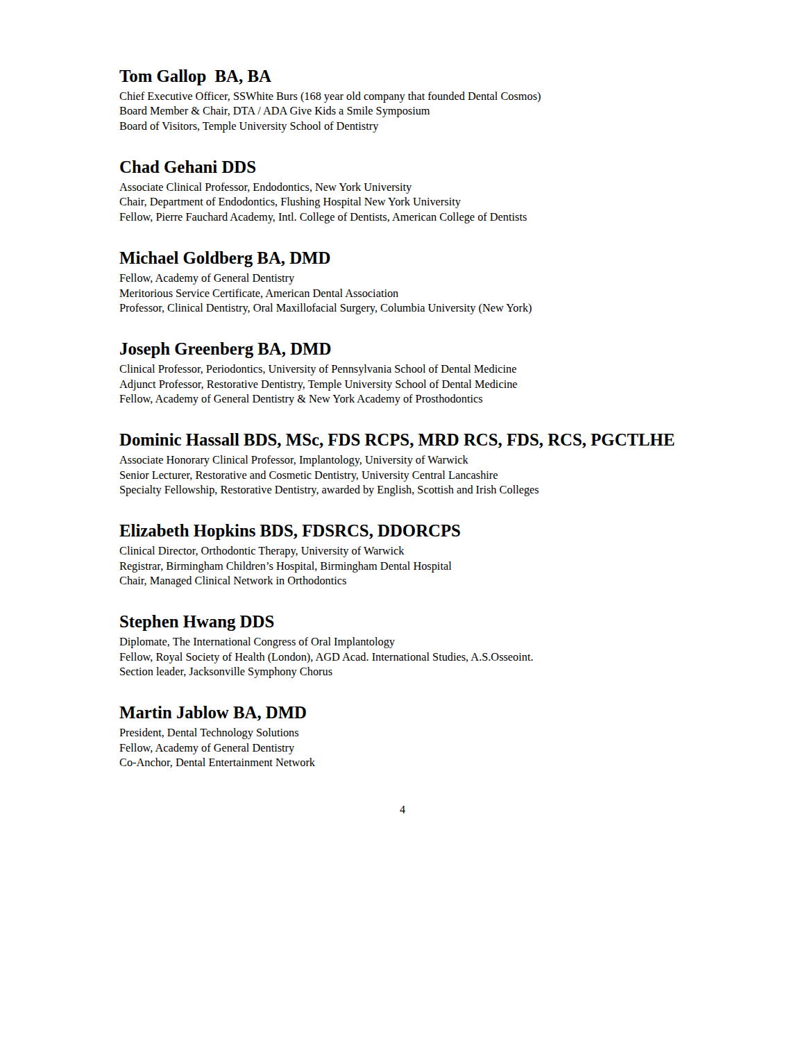Tom Gallop BA, BA
Chief Executive Officer, SSWhite Burs (168 year old company that founded Dental Cosmos)
Board Member & Chair, DTA / ADA Give Kids a Smile Symposium
Board of Visitors, Temple University School of Dentistry
Chad Gehani DDS
Associate Clinical Professor, Endodontics, New York University
Chair, Department of Endodontics, Flushing Hospital New York University
Fellow, Pierre Fauchard Academy, Intl. College of Dentists, American College of Dentists
Michael Goldberg BA, DMD
Fellow, Academy of General Dentistry
Meritorious Service Certificate, American Dental Association
Professor, Clinical Dentistry, Oral Maxillofacial Surgery, Columbia University (New York)
Joseph Greenberg BA, DMD
Clinical Professor, Periodontics, University of Pennsylvania School of Dental Medicine
Adjunct Professor, Restorative Dentistry, Temple University School of Dental Medicine
Fellow, Academy of General Dentistry & New York Academy of Prosthodontics
Dominic Hassall BDS, MSc, FDS RCPS, MRD RCS, FDS, RCS, PGCTLHE
Associate Honorary Clinical Professor, Implantology, University of Warwick
Senior Lecturer, Restorative and Cosmetic Dentistry, University Central Lancashire
Specialty Fellowship, Restorative Dentistry, awarded by English, Scottish and Irish Colleges
Elizabeth Hopkins BDS, FDSRCS, DDORCPS
Clinical Director, Orthodontic Therapy, University of Warwick
Registrar, Birmingham Children’s Hospital, Birmingham Dental Hospital
Chair, Managed Clinical Network in Orthodontics
Stephen Hwang DDS
Diplomate, The International Congress of Oral Implantology
Fellow, Royal Society of Health (London), AGD Acad. International Studies, A.S.Osseoint.
Section leader, Jacksonville Symphony Chorus
Martin Jablow BA, DMD
President, Dental Technology Solutions
Fellow, Academy of General Dentistry
Co-Anchor, Dental Entertainment Network
4